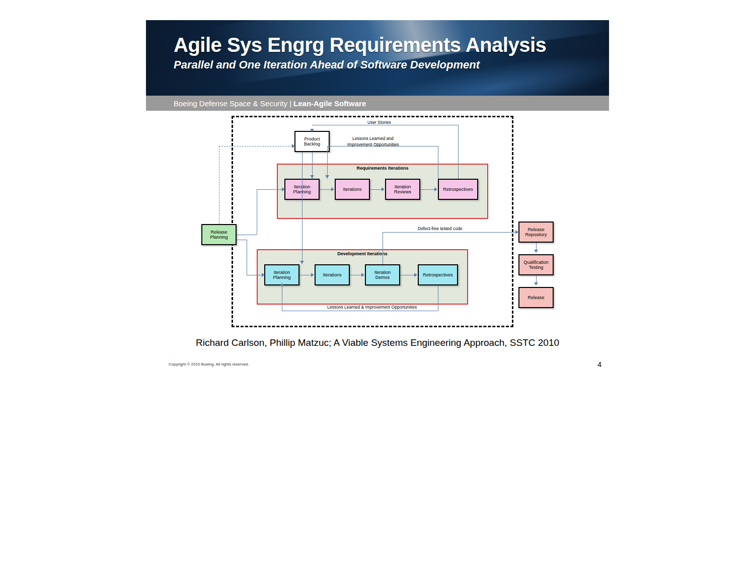Agile Sys Engrg Requirements Analysis
Parallel and One Iteration Ahead of Software Development
Boeing Defense Space & Security |Lean-Agile Software
Requirements Iterations
Development Iterations
Product
Backlog
Release
Planning
Iteration
Planning
Iterations
Iteration
Reviews
Retrospectives
Iteration
Planning
Iterations
Iteration
Demos
Retrospectives
Release
Repository
Qualification
Testing
Release
User Stories
Lessons Learned and
Improvement Opportunities
Defect-free tested code
Lessons Learned & Improvement Opportunities
Richard Carlson, Phillip Matzuc; A Viable Systems Engineering Approach, SSTC 2010
Copyright © 2010 Boeing. All rights reserved.
4